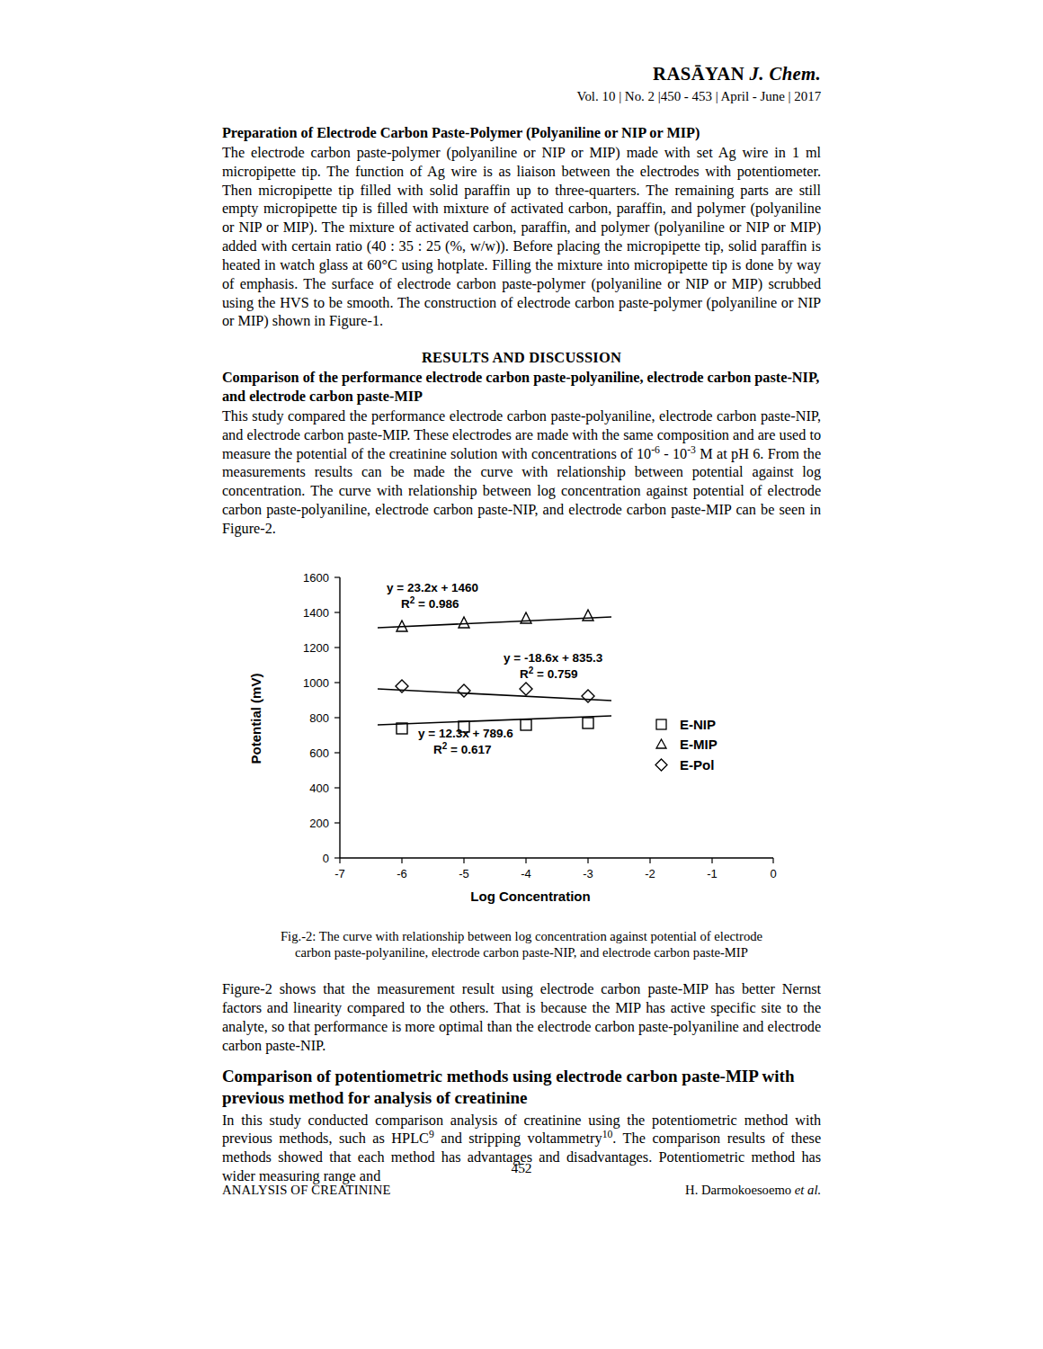RASĀYAN J. Chem.
Vol. 10 | No. 2 |450 - 453 | April - June | 2017
Preparation of Electrode Carbon Paste-Polymer (Polyaniline or NIP or MIP)
The electrode carbon paste-polymer (polyaniline or NIP or MIP) made with set Ag wire in 1 ml micropipette tip. The function of Ag wire is as liaison between the electrodes with potentiometer. Then micropipette tip filled with solid paraffin up to three-quarters. The remaining parts are still empty micropipette tip is filled with mixture of activated carbon, paraffin, and polymer (polyaniline or NIP or MIP). The mixture of activated carbon, paraffin, and polymer (polyaniline or NIP or MIP) added with certain ratio (40 : 35 : 25 (%, w/w)). Before placing the micropipette tip, solid paraffin is heated in watch glass at 60°C using hotplate. Filling the mixture into micropipette tip is done by way of emphasis. The surface of electrode carbon paste-polymer (polyaniline or NIP or MIP) scrubbed using the HVS to be smooth. The construction of electrode carbon paste-polymer (polyaniline or NIP or MIP) shown in Figure-1.
RESULTS AND DISCUSSION
Comparison of the performance electrode carbon paste-polyaniline, electrode carbon paste-NIP, and electrode carbon paste-MIP
This study compared the performance electrode carbon paste-polyaniline, electrode carbon paste-NIP, and electrode carbon paste-MIP. These electrodes are made with the same composition and are used to measure the potential of the creatinine solution with concentrations of 10-6 - 10-3 M at pH 6. From the measurements results can be made the curve with relationship between potential against log concentration. The curve with relationship between log concentration against potential of electrode carbon paste-polyaniline, electrode carbon paste-NIP, and electrode carbon paste-MIP can be seen in Figure-2.
1600 1400 1200 1000 800 600 400 200 0 -7 -6 -5 -4 -3 -2 -1 0 Potential (mV) Log Concentration y = 23.2x + 1460 R2 = 0.986 y = -18.6x + 835.3 R2 = 0.759 y = 12.3x + 789.6 R2 = 0.617 E-NIP E-MIP E-Pol
Fig.-2: The curve with relationship between log concentration against potential of electrode carbon paste-polyaniline, electrode carbon paste-NIP, and electrode carbon paste-MIP
Figure-2 shows that the measurement result using electrode carbon paste-MIP has better Nernst factors and linearity compared to the others. That is because the MIP has active specific site to the analyte, so that performance is more optimal than the electrode carbon paste-polyaniline and electrode carbon paste-NIP.
Comparison of potentiometric methods using electrode carbon paste-MIP with previous method for analysis of creatinine
In this study conducted comparison analysis of creatinine using the potentiometric method with previous methods, such as HPLC9 and stripping voltammetry10. The comparison results of these methods showed that each method has advantages and disadvantages. Potentiometric method has wider measuring range and
452
Analysis of Creatinine
H. Darmokoesoemo et al.